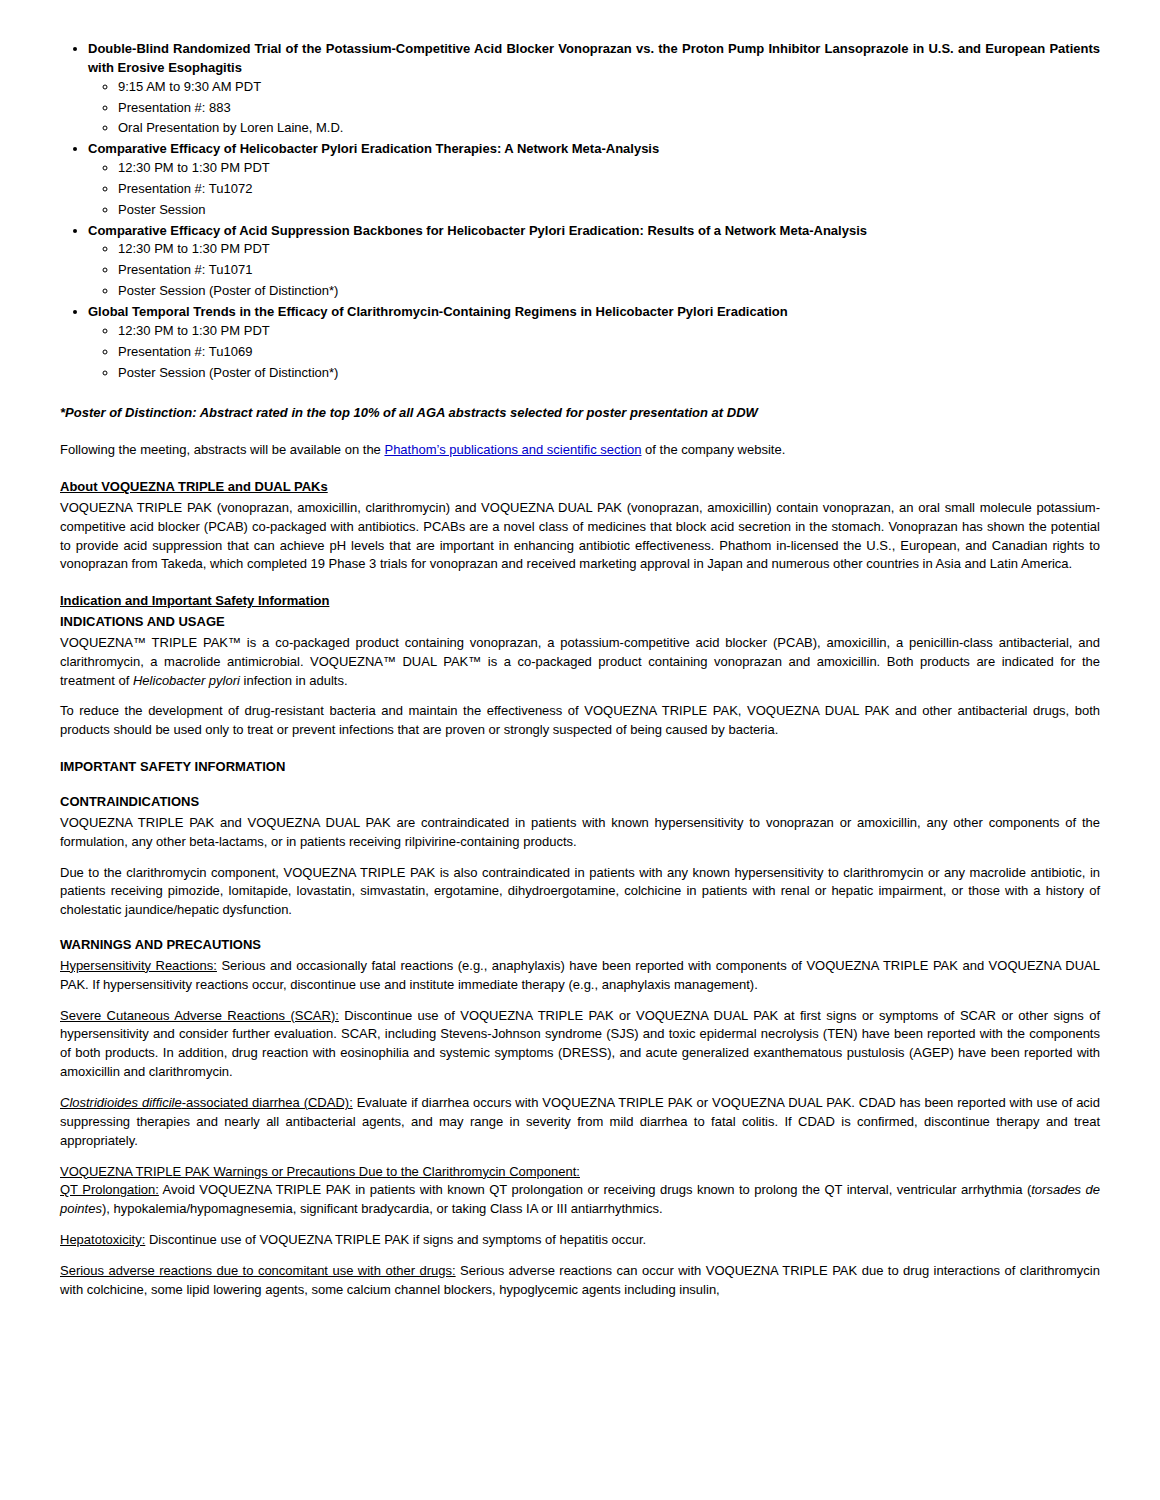Double-Blind Randomized Trial of the Potassium-Competitive Acid Blocker Vonoprazan vs. the Proton Pump Inhibitor Lansoprazole in U.S. and European Patients with Erosive Esophagitis
9:15 AM to 9:30 AM PDT
Presentation #: 883
Oral Presentation by Loren Laine, M.D.
Comparative Efficacy of Helicobacter Pylori Eradication Therapies: A Network Meta-Analysis
12:30 PM to 1:30 PM PDT
Presentation #: Tu1072
Poster Session
Comparative Efficacy of Acid Suppression Backbones for Helicobacter Pylori Eradication: Results of a Network Meta-Analysis
12:30 PM to 1:30 PM PDT
Presentation #: Tu1071
Poster Session (Poster of Distinction*)
Global Temporal Trends in the Efficacy of Clarithromycin-Containing Regimens in Helicobacter Pylori Eradication
12:30 PM to 1:30 PM PDT
Presentation #: Tu1069
Poster Session (Poster of Distinction*)
*Poster of Distinction: Abstract rated in the top 10% of all AGA abstracts selected for poster presentation at DDW
Following the meeting, abstracts will be available on the Phathom’s publications and scientific section of the company website.
About VOQUEZNA TRIPLE and DUAL PAKs
VOQUEZNA TRIPLE PAK (vonoprazan, amoxicillin, clarithromycin) and VOQUEZNA DUAL PAK (vonoprazan, amoxicillin) contain vonoprazan, an oral small molecule potassium-competitive acid blocker (PCAB) co-packaged with antibiotics. PCABs are a novel class of medicines that block acid secretion in the stomach. Vonoprazan has shown the potential to provide acid suppression that can achieve pH levels that are important in enhancing antibiotic effectiveness. Phathom in-licensed the U.S., European, and Canadian rights to vonoprazan from Takeda, which completed 19 Phase 3 trials for vonoprazan and received marketing approval in Japan and numerous other countries in Asia and Latin America.
Indication and Important Safety Information
INDICATIONS AND USAGE
VOQUEZNA™ TRIPLE PAK™ is a co-packaged product containing vonoprazan, a potassium-competitive acid blocker (PCAB), amoxicillin, a penicillin-class antibacterial, and clarithromycin, a macrolide antimicrobial. VOQUEZNA™ DUAL PAK™ is a co-packaged product containing vonoprazan and amoxicillin. Both products are indicated for the treatment of Helicobacter pylori infection in adults.
To reduce the development of drug-resistant bacteria and maintain the effectiveness of VOQUEZNA TRIPLE PAK, VOQUEZNA DUAL PAK and other antibacterial drugs, both products should be used only to treat or prevent infections that are proven or strongly suspected of being caused by bacteria.
IMPORTANT SAFETY INFORMATION
CONTRAINDICATIONS
VOQUEZNA TRIPLE PAK and VOQUEZNA DUAL PAK are contraindicated in patients with known hypersensitivity to vonoprazan or amoxicillin, any other components of the formulation, any other beta-lactams, or in patients receiving rilpivirine-containing products.
Due to the clarithromycin component, VOQUEZNA TRIPLE PAK is also contraindicated in patients with any known hypersensitivity to clarithromycin or any macrolide antibiotic, in patients receiving pimozide, lomitapide, lovastatin, simvastatin, ergotamine, dihydroergotamine, colchicine in patients with renal or hepatic impairment, or those with a history of cholestatic jaundice/hepatic dysfunction.
WARNINGS AND PRECAUTIONS
Hypersensitivity Reactions: Serious and occasionally fatal reactions (e.g., anaphylaxis) have been reported with components of VOQUEZNA TRIPLE PAK and VOQUEZNA DUAL PAK. If hypersensitivity reactions occur, discontinue use and institute immediate therapy (e.g., anaphylaxis management).
Severe Cutaneous Adverse Reactions (SCAR): Discontinue use of VOQUEZNA TRIPLE PAK or VOQUEZNA DUAL PAK at first signs or symptoms of SCAR or other signs of hypersensitivity and consider further evaluation. SCAR, including Stevens-Johnson syndrome (SJS) and toxic epidermal necrolysis (TEN) have been reported with the components of both products. In addition, drug reaction with eosinophilia and systemic symptoms (DRESS), and acute generalized exanthematous pustulosis (AGEP) have been reported with amoxicillin and clarithromycin.
Clostridioides difficile-associated diarrhea (CDAD): Evaluate if diarrhea occurs with VOQUEZNA TRIPLE PAK or VOQUEZNA DUAL PAK. CDAD has been reported with use of acid suppressing therapies and nearly all antibacterial agents, and may range in severity from mild diarrhea to fatal colitis. If CDAD is confirmed, discontinue therapy and treat appropriately.
VOQUEZNA TRIPLE PAK Warnings or Precautions Due to the Clarithromycin Component:
QT Prolongation: Avoid VOQUEZNA TRIPLE PAK in patients with known QT prolongation or receiving drugs known to prolong the QT interval, ventricular arrhythmia (torsades de pointes), hypokalemia/hypomagnesemia, significant bradycardia, or taking Class IA or III antiarrhythmics.
Hepatotoxicity: Discontinue use of VOQUEZNA TRIPLE PAK if signs and symptoms of hepatitis occur.
Serious adverse reactions due to concomitant use with other drugs: Serious adverse reactions can occur with VOQUEZNA TRIPLE PAK due to drug interactions of clarithromycin with colchicine, some lipid lowering agents, some calcium channel blockers, hypoglycemic agents including insulin,